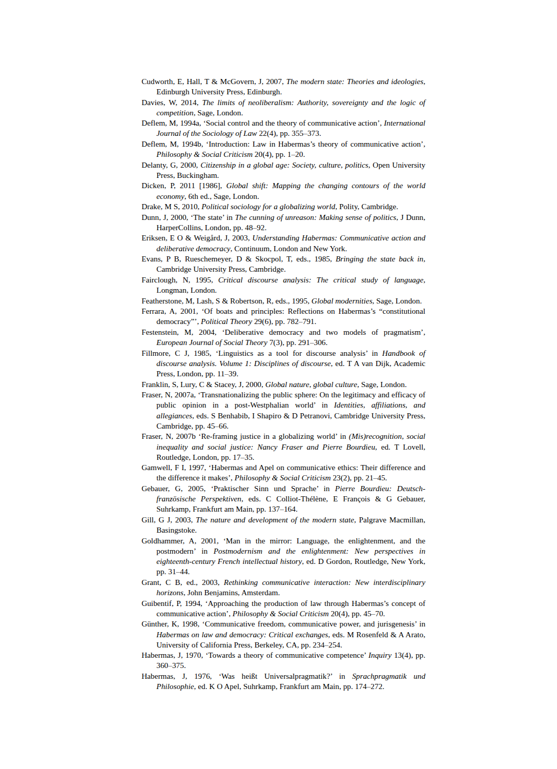Cudworth, E, Hall, T & McGovern, J, 2007, The modern state: Theories and ideologies, Edinburgh University Press, Edinburgh.
Davies, W, 2014, The limits of neoliberalism: Authority, sovereignty and the logic of competition, Sage, London.
Deflem, M, 1994a, ‘Social control and the theory of communicative action’, International Journal of the Sociology of Law 22(4), pp. 355–373.
Deflem, M, 1994b, ‘Introduction: Law in Habermas’s theory of communicative action’, Philosophy & Social Criticism 20(4), pp. 1–20.
Delanty, G, 2000, Citizenship in a global age: Society, culture, politics, Open University Press, Buckingham.
Dicken, P, 2011 [1986], Global shift: Mapping the changing contours of the world economy, 6th ed., Sage, London.
Drake, M S, 2010, Political sociology for a globalizing world, Polity, Cambridge.
Dunn, J, 2000, ‘The state’ in The cunning of unreason: Making sense of politics, J Dunn, HarperCollins, London, pp. 48–92.
Eriksen, E O & Weigård, J, 2003, Understanding Habermas: Communicative action and deliberative democracy, Continuum, London and New York.
Evans, P B, Rueschemeyer, D & Skocpol, T, eds., 1985, Bringing the state back in, Cambridge University Press, Cambridge.
Fairclough, N, 1995, Critical discourse analysis: The critical study of language, Longman, London.
Featherstone, M, Lash, S & Robertson, R, eds., 1995, Global modernities, Sage, London.
Ferrara, A, 2001, ‘Of boats and principles: Reflections on Habermas’s “constitutional democracy”’, Political Theory 29(6), pp. 782–791.
Festenstein, M, 2004, ‘Deliberative democracy and two models of pragmatism’, European Journal of Social Theory 7(3), pp. 291–306.
Fillmore, C J, 1985, ‘Linguistics as a tool for discourse analysis’ in Handbook of discourse analysis. Volume 1: Disciplines of discourse, ed. T A van Dijk, Academic Press, London, pp. 11–39.
Franklin, S, Lury, C & Stacey, J, 2000, Global nature, global culture, Sage, London.
Fraser, N, 2007a, ‘Transnationalizing the public sphere: On the legitimacy and efficacy of public opinion in a post-Westphalian world’ in Identities, affiliations, and allegiances, eds. S Benhabib, I Shapiro & D Petranovi, Cambridge University Press, Cambridge, pp. 45–66.
Fraser, N, 2007b ‘Re-framing justice in a globalizing world’ in (Mis)recognition, social inequality and social justice: Nancy Fraser and Pierre Bourdieu, ed. T Lovell, Routledge, London, pp. 17–35.
Gamwell, F I, 1997, ‘Habermas and Apel on communicative ethics: Their difference and the difference it makes’, Philosophy & Social Criticism 23(2), pp. 21–45.
Gebauer, G, 2005, ‘Praktischer Sinn und Sprache’ in Pierre Bourdieu: Deutsch-französische Perspektiven, eds. C Colliot-Thélène, E François & G Gebauer, Suhrkamp, Frankfurt am Main, pp. 137–164.
Gill, G J, 2003, The nature and development of the modern state, Palgrave Macmillan, Basingstoke.
Goldhammer, A, 2001, ‘Man in the mirror: Language, the enlightenment, and the postmodern’ in Postmodernism and the enlightenment: New perspectives in eighteenth-century French intellectual history, ed. D Gordon, Routledge, New York, pp. 31–44.
Grant, C B, ed., 2003, Rethinking communicative interaction: New interdisciplinary horizons, John Benjamins, Amsterdam.
Guibentif, P, 1994, ‘Approaching the production of law through Habermas’s concept of communicative action’, Philosophy & Social Criticism 20(4), pp. 45–70.
Günther, K, 1998, ‘Communicative freedom, communicative power, and jurisgenesis’ in Habermas on law and democracy: Critical exchanges, eds. M Rosenfeld & A Arato, University of California Press, Berkeley, CA, pp. 234–254.
Habermas, J, 1970, ‘Towards a theory of communicative competence’ Inquiry 13(4), pp. 360–375.
Habermas, J, 1976, ‘Was heißt Universalpragmatik?’ in Sprachpragmatik und Philosophie, ed. K O Apel, Suhrkamp, Frankfurt am Main, pp. 174–272.